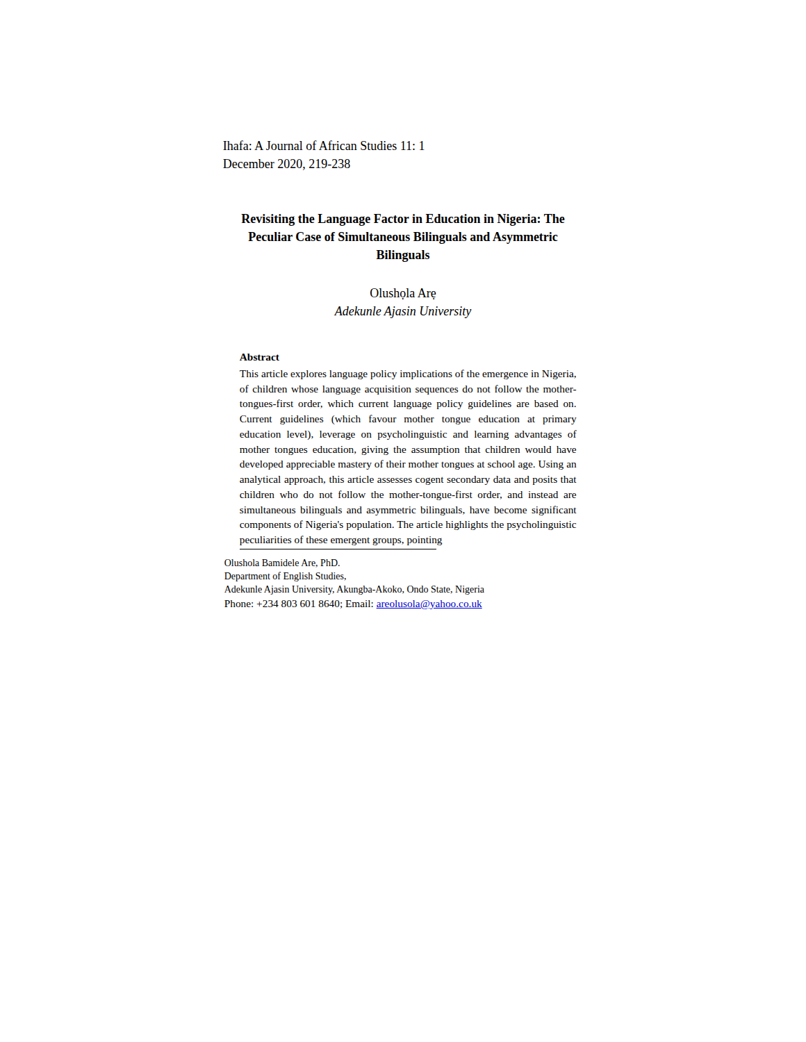Ihafa: A Journal of African Studies 11: 1
December 2020, 219-238
Revisiting the Language Factor in Education in Nigeria: The Peculiar Case of Simultaneous Bilinguals and Asymmetric Bilinguals
Olushọla Arẹ
Adekunle Ajasin University
Abstract
This article explores language policy implications of the emergence in Nigeria, of children whose language acquisition sequences do not follow the mother-tongues-first order, which current language policy guidelines are based on. Current guidelines (which favour mother tongue education at primary education level), leverage on psycholinguistic and learning advantages of mother tongues education, giving the assumption that children would have developed appreciable mastery of their mother tongues at school age. Using an analytical approach, this article assesses cogent secondary data and posits that children who do not follow the mother-tongue-first order, and instead are simultaneous bilinguals and asymmetric bilinguals, have become significant components of Nigeria's population. The article highlights the psycholinguistic peculiarities of these emergent groups, pointing
Olushola Bamidele Are, PhD.
Department of English Studies,
Adekunle Ajasin University, Akungba-Akoko, Ondo State, Nigeria
Phone: +234 803 601 8640; Email: areolusola@yahoo.co.uk